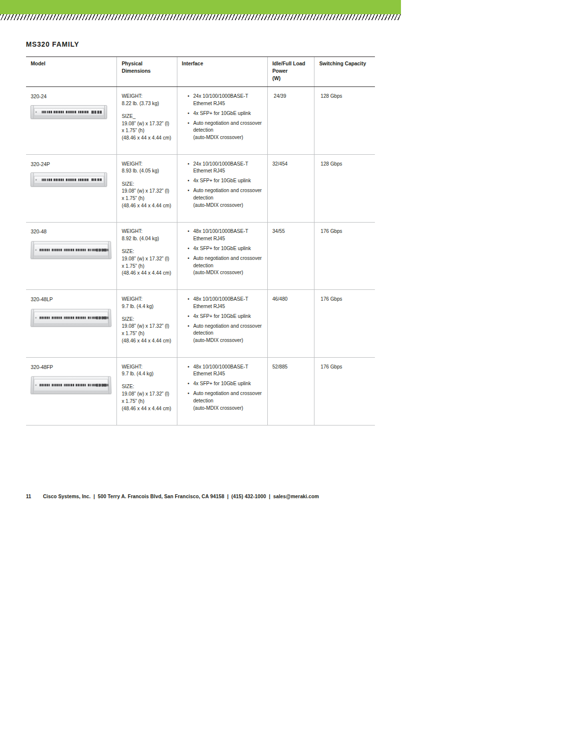MS320 Family
| Model | Physical Dimensions | Interface | Idle/Full Load Power (W) | Switching Capacity |
| --- | --- | --- | --- | --- |
| 320-24 | WEIGHT: 8.22 lb. (3.73 kg) SIZE_ 19.08” (w) x 17.32” (l) x 1.75” (h) (48.46 x 44 x 4.44 cm) | 24x 10/100/1000BASE-T Ethernet RJ45 4x SFP+ for 10GbE uplink Auto negotiation and crossover detection (auto-MDIX crossover) | 24/39 | 128 Gbps |
| 320-24P | WEIGHT: 8.93 lb. (4.05 kg) SIZE: 19.08” (w) x 17.32” (l) x 1.75” (h) (48.46 x 44 x 4.44 cm) | 24x 10/100/1000BASE-T Ethernet RJ45 4x SFP+ for 10GbE uplink Auto negotiation and crossover detection (auto-MDIX crossover) | 32/454 | 128 Gbps |
| 320-48 | WEIGHT: 8.92 lb. (4.04 kg) SIZE: 19.08” (w) x 17.32” (l) x 1.75” (h) (48.46 x 44 x 4.44 cm) | 48x 10/100/1000BASE-T Ethernet RJ45 4x SFP+ for 10GbE uplink Auto negotiation and crossover detection (auto-MDIX crossover) | 34/55 | 176 Gbps |
| 320-48LP | WEIGHT: 9.7 lb. (4.4 kg) SIZE: 19.08” (w) x 17.32” (l) x 1.75” (h) (48.46 x 44 x 4.44 cm) | 48x 10/100/1000BASE-T Ethernet RJ45 4x SFP+ for 10GbE uplink Auto negotiation and crossover detection (auto-MDIX crossover) | 46/480 | 176 Gbps |
| 320-48FP | WEIGHT: 9.7 lb. (4.4 kg) SIZE: 19.08” (w) x 17.32” (l) x 1.75” (h) (48.46 x 44 x 4.44 cm) | 48x 10/100/1000BASE-T Ethernet RJ45 4x SFP+ for 10GbE uplink Auto negotiation and crossover detection (auto-MDIX crossover) | 52/885 | 176 Gbps |
11 Cisco Systems, Inc.|500 Terry A. Francois Blvd, San Francisco, CA 94158|(415) 432-1000|sales@meraki.com